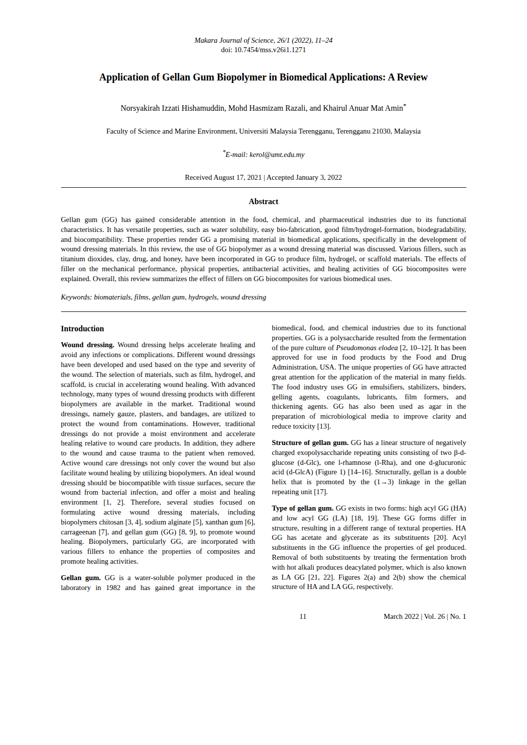Makara Journal of Science, 26/1 (2022), 11–24
doi: 10.7454/mss.v26i1.1271
Application of Gellan Gum Biopolymer in Biomedical Applications: A Review
Norsyakirah Izzati Hishamuddin, Mohd Hasmizam Razali, and Khairul Anuar Mat Amin*
Faculty of Science and Marine Environment, Universiti Malaysia Terengganu, Terengganu 21030, Malaysia
*E-mail: kerol@umt.edu.my
Received August 17, 2021 | Accepted January 3, 2022
Abstract
Gellan gum (GG) has gained considerable attention in the food, chemical, and pharmaceutical industries due to its functional characteristics. It has versatile properties, such as water solubility, easy bio-fabrication, good film/hydrogel-formation, biodegradability, and biocompatibility. These properties render GG a promising material in biomedical applications, specifically in the development of wound dressing materials. In this review, the use of GG biopolymer as a wound dressing material was discussed. Various fillers, such as titanium dioxides, clay, drug, and honey, have been incorporated in GG to produce film, hydrogel, or scaffold materials. The effects of filler on the mechanical performance, physical properties, antibacterial activities, and healing activities of GG biocomposites were explained. Overall, this review summarizes the effect of fillers on GG biocomposites for various biomedical uses.
Keywords: biomaterials, films, gellan gum, hydrogels, wound dressing
Introduction
Wound dressing. Wound dressing helps accelerate healing and avoid any infections or complications. Different wound dressings have been developed and used based on the type and severity of the wound. The selection of materials, such as film, hydrogel, and scaffold, is crucial in accelerating wound healing. With advanced technology, many types of wound dressing products with different biopolymers are available in the market. Traditional wound dressings, namely gauze, plasters, and bandages, are utilized to protect the wound from contaminations. However, traditional dressings do not provide a moist environment and accelerate healing relative to wound care products. In addition, they adhere to the wound and cause trauma to the patient when removed. Active wound care dressings not only cover the wound but also facilitate wound healing by utilizing biopolymers. An ideal wound dressing should be biocompatible with tissue surfaces, secure the wound from bacterial infection, and offer a moist and healing environment [1, 2]. Therefore, several studies focused on formulating active wound dressing materials, including biopolymers chitosan [3, 4], sodium alginate [5], xanthan gum [6], carrageenan [7], and gellan gum (GG) [8, 9], to promote wound healing. Biopolymers, particularly GG, are incorporated with various fillers to enhance the properties of composites and promote healing activities.
Gellan gum. GG is a water-soluble polymer produced in the laboratory in 1982 and has gained great importance in the biomedical, food, and chemical industries due to its functional properties. GG is a polysaccharide resulted from the fermentation of the pure culture of Pseudomonas elodea [2, 10–12]. It has been approved for use in food products by the Food and Drug Administration, USA. The unique properties of GG have attracted great attention for the application of the material in many fields. The food industry uses GG in emulsifiers, stabilizers, binders, gelling agents, coagulants, lubricants, film formers, and thickening agents. GG has also been used as agar in the preparation of microbiological media to improve clarity and reduce toxicity [13].
Structure of gellan gum. GG has a linear structure of negatively charged exopolysaccharide repeating units consisting of two β-d-glucose (d-Glc), one l-rhamnose (l-Rha), and one d-glucuronic acid (d-GlcA) (Figure 1) [14–16]. Structurally, gellan is a double helix that is promoted by the (1→3) linkage in the gellan repeating unit [17].
Type of gellan gum. GG exists in two forms: high acyl GG (HA) and low acyl GG (LA) [18, 19]. These GG forms differ in structure, resulting in a different range of textural properties. HA GG has acetate and glycerate as its substituents [20]. Acyl substituents in the GG influence the properties of gel produced. Removal of both substituents by treating the fermentation broth with hot alkali produces deacylated polymer, which is also known as LA GG [21, 22]. Figures 2(a) and 2(b) show the chemical structure of HA and LA GG, respectively.
11
March 2022 | Vol. 26 | No. 1